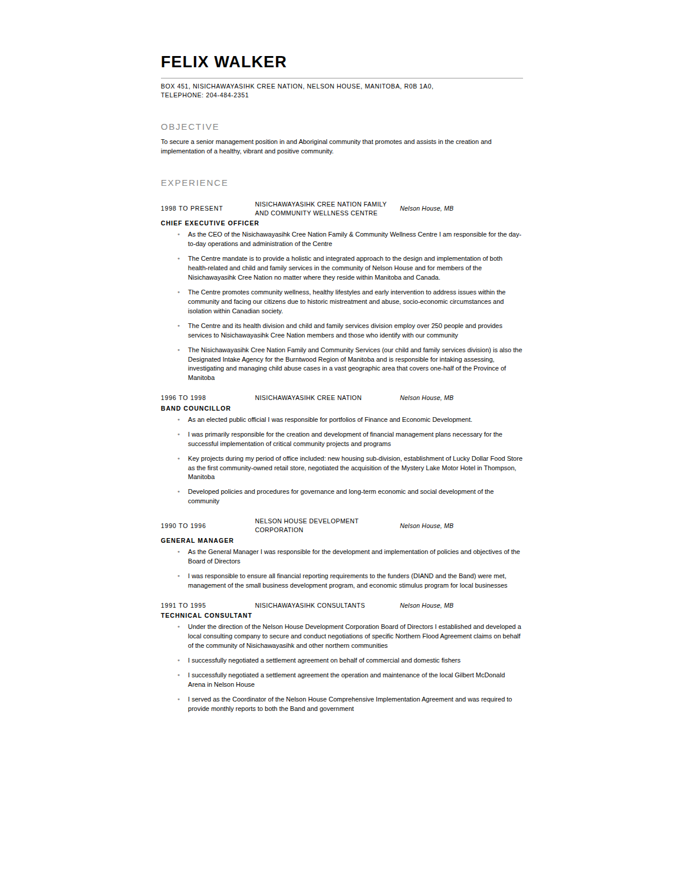FELIX WALKER
BOX 451, NISICHAWAYASIHK CREE NATION, NELSON HOUSE, MANITOBA, R0B 1A0,
TELEPHONE: 204-484-2351
OBJECTIVE
To secure a senior management position in and Aboriginal community that promotes and assists in the creation and implementation of a healthy, vibrant and positive community.
EXPERIENCE
| 1998 TO PRESENT | NISICHAWAYASIHK CREE NATION FAMILY AND COMMUNITY WELLNESS CENTRE | Nelson House, MB |
CHIEF EXECUTIVE OFFICER
As the CEO of the Nisichawayasihk Cree Nation Family & Community Wellness Centre I am responsible for the day-to-day operations and administration of the Centre
The Centre mandate is to provide a holistic and integrated approach to the design and implementation of both health-related and child and family services in the community of Nelson House and for members of the Nisichawayasihk Cree Nation no matter where they reside within Manitoba and Canada.
The Centre promotes community wellness, healthy lifestyles and early intervention to address issues within the community and facing our citizens due to historic mistreatment and abuse, socio-economic circumstances and isolation within Canadian society.
The Centre and its health division and child and family services division employ over 250 people and provides services to Nisichawayasihk Cree Nation members and those who identify with our community
The Nisichawayasihk Cree Nation Family and Community Services (our child and family services division) is also the Designated Intake Agency for the Burntwood Region of Manitoba and is responsible for intaking assessing, investigating and managing child abuse cases in a vast geographic area that covers one-half of the Province of Manitoba
| 1996 TO 1998 | NISICHAWAYASIHK CREE NATION | Nelson House, MB |
BAND COUNCILLOR
As an elected public official I was responsible for portfolios of Finance and Economic Development.
I was primarily responsible for the creation and development of financial management plans necessary for the successful implementation of critical community projects and programs
Key projects during my period of office included: new housing sub-division, establishment of Lucky Dollar Food Store as the first community-owned retail store, negotiated the acquisition of the Mystery Lake Motor Hotel in Thompson, Manitoba
Developed policies and procedures for governance and long-term economic and social development of the community
| 1990 TO 1996 | NELSON HOUSE DEVELOPMENT CORPORATION | Nelson House, MB |
GENERAL MANAGER
As the General Manager I was responsible for the development and implementation of policies and objectives of the Board of Directors
I was responsible to ensure all financial reporting requirements to the funders (DIAND and the Band) were met, management of the small business development program, and economic stimulus program for local businesses
| 1991 TO 1995 | NISICHAWAYASIHK CONSULTANTS | Nelson House, MB |
TECHNICAL CONSULTANT
Under the direction of the Nelson House Development Corporation Board of Directors I established and developed a local consulting company to secure and conduct negotiations of specific Northern Flood Agreement claims on behalf of the community of Nisichawayasihk and other northern communities
I successfully negotiated a settlement agreement on behalf of commercial and domestic fishers
I successfully negotiated a settlement agreement the operation and maintenance of the local Gilbert McDonald Arena in Nelson House
I served as the Coordinator of the Nelson House Comprehensive Implementation Agreement and was required to provide monthly reports to both the Band and government